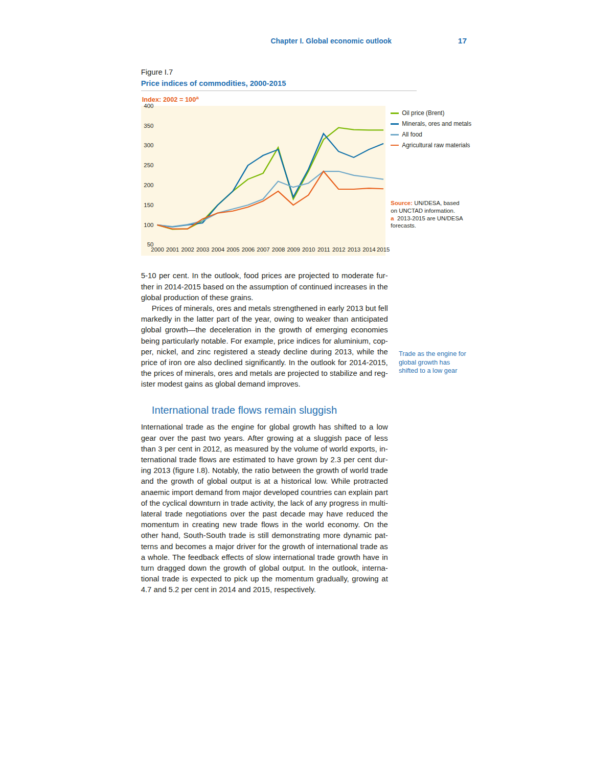Chapter I. Global economic outlook 17
Figure I.7
Price indices of commodities, 2000-2015
Index: 2002 = 100a
400 350 300 250 200 150 100 50
2000 2001 2002 2003 2004 2005 2006 2007 2008 2009 2010 2011 2012 2013 2014 2015
Oil price (Brent)
Minerals, ores and metals
All food
Agricultural raw materials
Source: UN/DESA, based on UNCTAD information.
a 2013-2015 are UN/DESA forecasts.
5-10 per cent. In the outlook, food prices are projected to moderate further in 2014-2015 based on the assumption of continued increases in the global production of these grains.
Prices of minerals, ores and metals strengthened in early 2013 but fell markedly in the latter part of the year, owing to weaker than anticipated global growth—the deceleration in the growth of emerging economies being particularly notable. For example, price indices for aluminium, copper, nickel, and zinc registered a steady decline during 2013, while the price of iron ore also declined significantly. In the outlook for 2014-2015, the prices of minerals, ores and metals are projected to stabilize and register modest gains as global demand improves.
International trade flows remain sluggish
International trade as the engine for global growth has shifted to a low gear over the past two years. After growing at a sluggish pace of less than 3 per cent in 2012, as measured by the volume of world exports, international trade flows are estimated to have grown by 2.3 per cent during 2013 (figure I.8). Notably, the ratio between the growth of world trade and the growth of global output is at a historical low. While protracted anaemic import demand from major developed countries can explain part of the cyclical downturn in trade activity, the lack of any progress in multilateral trade negotiations over the past decade may have reduced the momentum in creating new trade flows in the world economy. On the other hand, South-South trade is still demonstrating more dynamic patterns and becomes a major driver for the growth of international trade as a whole. The feedback effects of slow international trade growth have in turn dragged down the growth of global output. In the outlook, international trade is expected to pick up the momentum gradually, growing at 4.7 and 5.2 per cent in 2014 and 2015, respectively.
Trade as the engine for global growth has shifted to a low gear